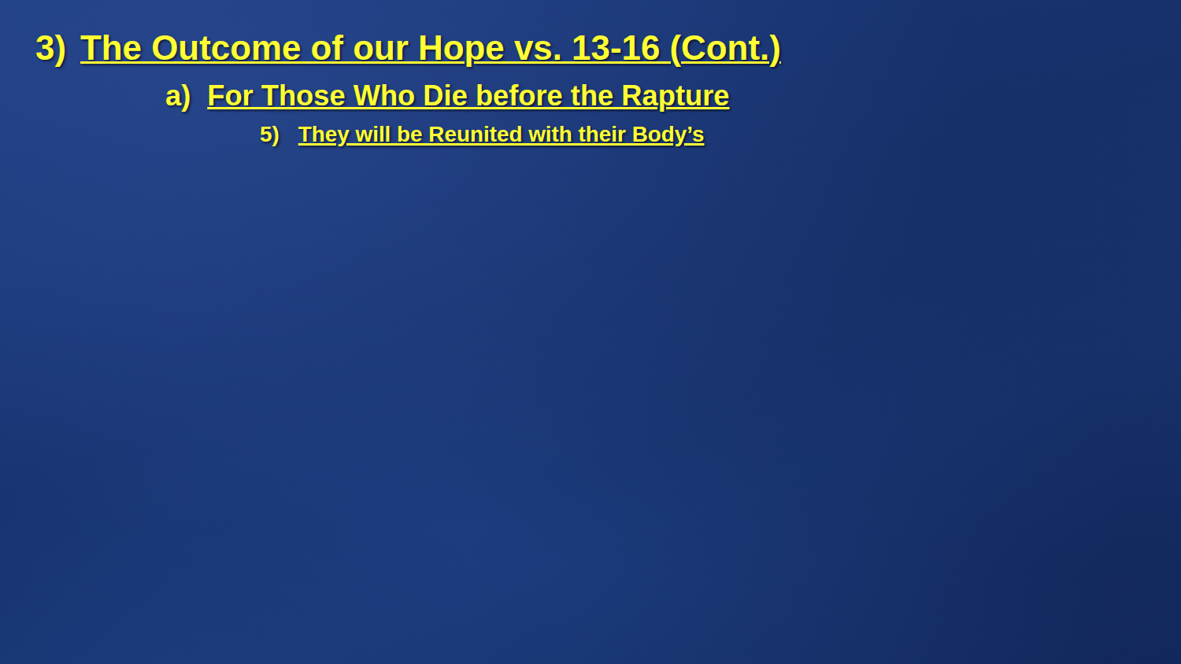3) The Outcome of our Hope vs. 13-16 (Cont.)
a) For Those Who Die before the Rapture
5) They will be Reunited with their Body’s